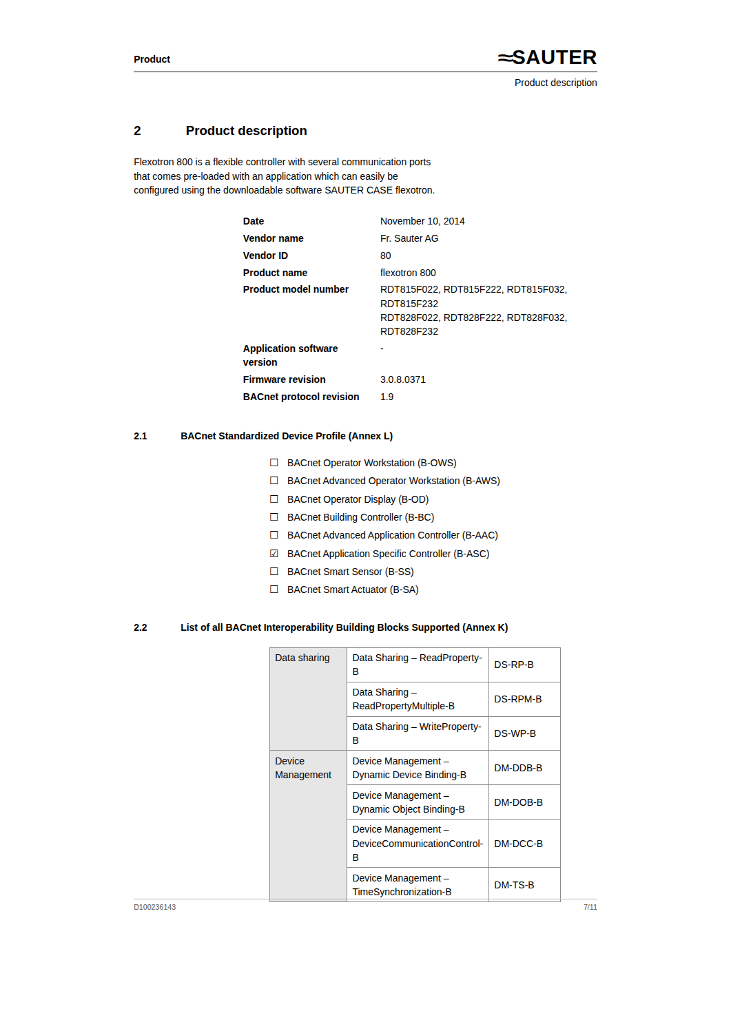Product
≈SAUTER
Product description
2 Product description
Flexotron 800 is a flexible controller with several communication ports that comes pre-loaded with an application which can easily be configured using the downloadable software SAUTER CASE flexotron.
| Date | November 10, 2014 |
| Vendor name | Fr. Sauter AG |
| Vendor ID | 80 |
| Product name | flexotron 800 |
| Product model number | RDT815F022, RDT815F222, RDT815F032, RDT815F232 RDT828F022, RDT828F222, RDT828F032, RDT828F232 |
| Application software version | - |
| Firmware revision | 3.0.8.0371 |
| BACnet protocol revision | 1.9 |
2.1 BACnet Standardized Device Profile (Annex L)
☐BACnet Operator Workstation (B-OWS)
☐BACnet Advanced Operator Workstation (B-AWS)
☐BACnet Operator Display (B-OD)
☐BACnet Building Controller (B-BC)
☐BACnet Advanced Application Controller (B-AAC)
☑BACnet Application Specific Controller (B-ASC)
☐BACnet Smart Sensor (B-SS)
☐BACnet Smart Actuator (B-SA)
2.2 List of all BACnet Interoperability Building Blocks Supported (Annex K)
| Data sharing | Data Sharing – ReadProperty-B | DS-RP-B |
| Data Sharing – ReadPropertyMultiple-B | DS-RPM-B |
| Data Sharing – WriteProperty-B | DS-WP-B |
| Device Management | Device Management – Dynamic Device Binding-B | DM-DDB-B |
| Device Management – Dynamic Object Binding-B | DM-DOB-B |
| Device Management – DeviceCommunicationControl-B | DM-DCC-B |
| Device Management – TimeSynchronization-B | DM-TS-B |
D100236143 7/11